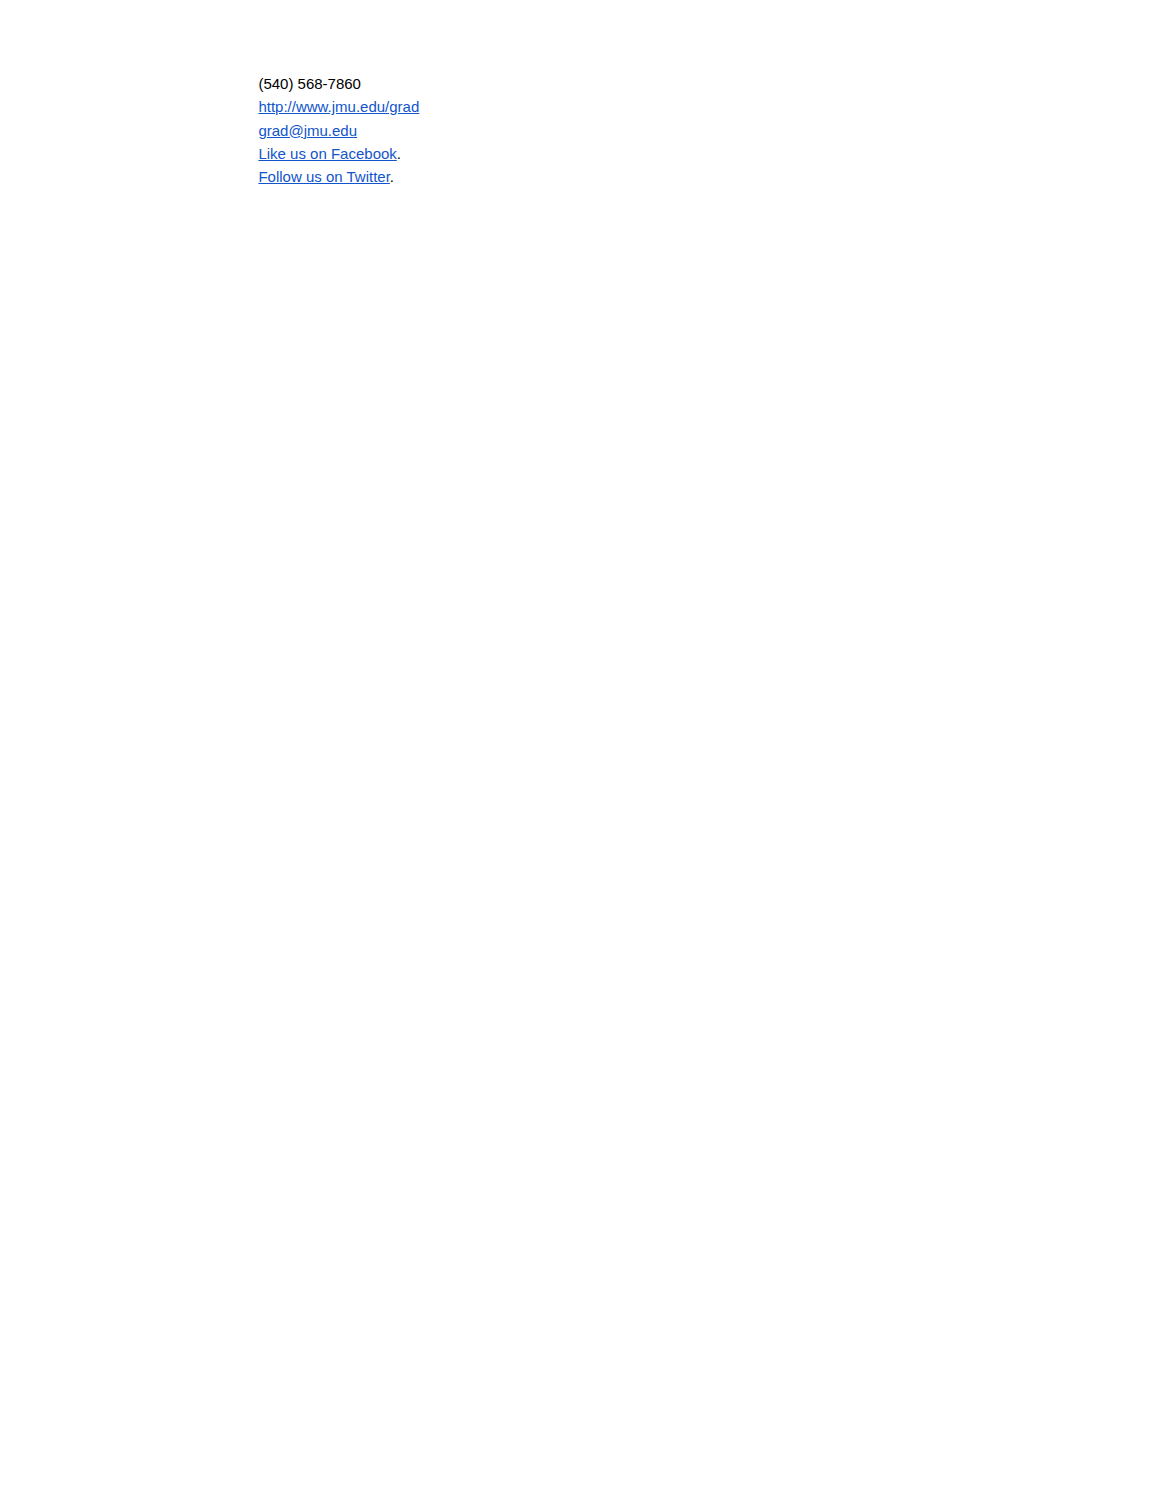(540) 568-7860
http://www.jmu.edu/grad
grad@jmu.edu
Like us on Facebook.
Follow us on Twitter.